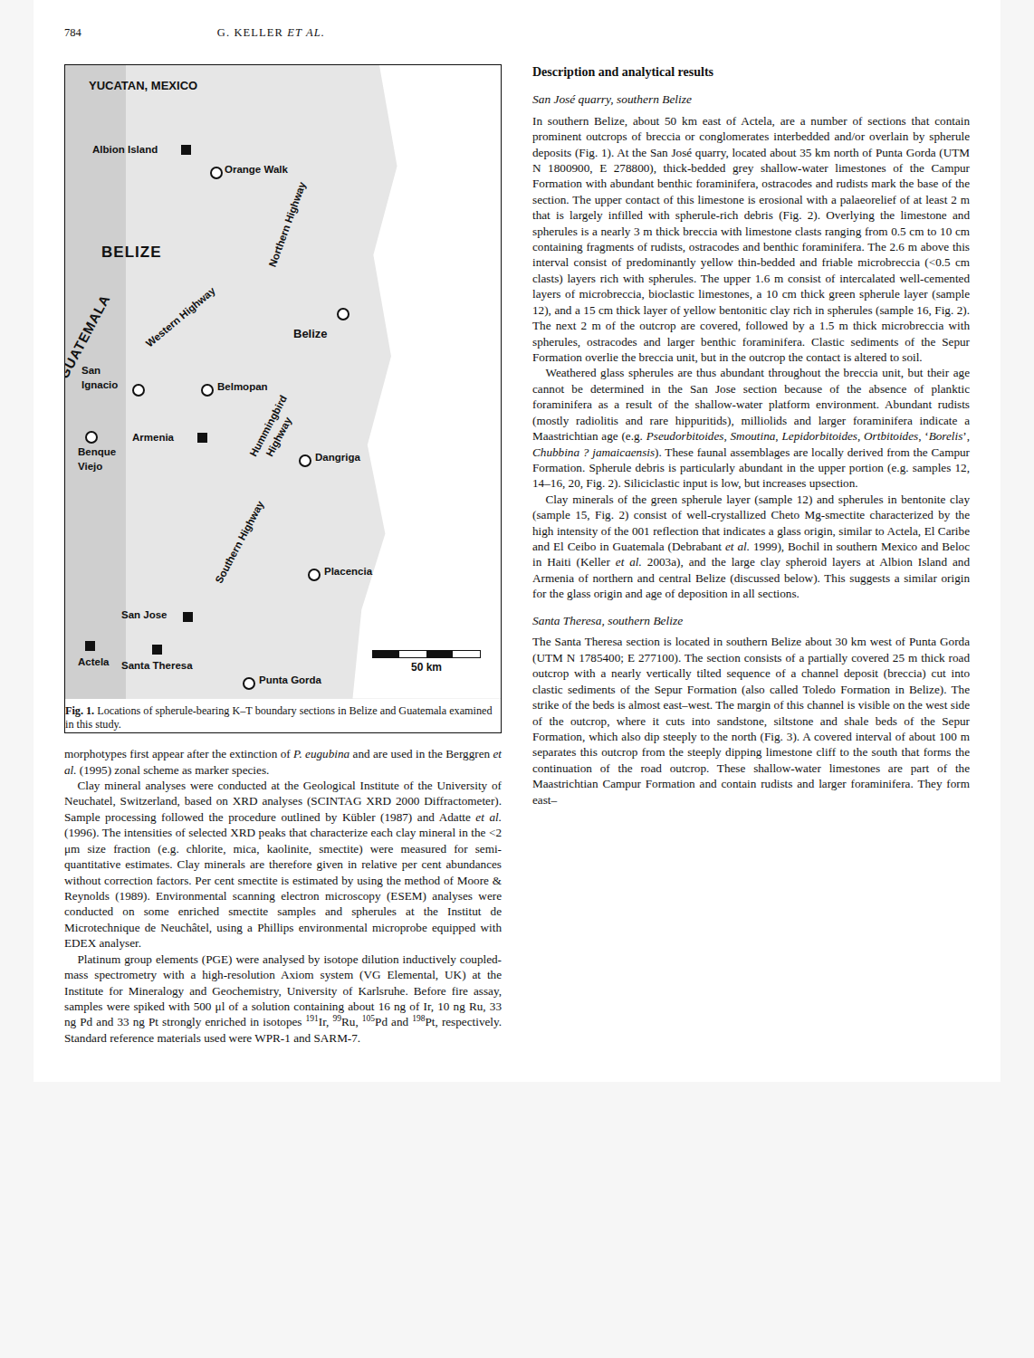784 G. KELLER ET AL.
YUCATAN, MEXICO Albion Island Orange Walk Northern Highway BELIZE Belize Western Highway San Ignacio Belmopan Hummingbird Highway Benque Viejo Armenia Dangriga GUATEMALA Southern Highway Placencia San Jose Actela Santa Theresa Punta Gorda
50 km
Fig. 1. Locations of spherule-bearing K–T boundary sections in Belize and Guatemala examined in this study.
morphotypes first appear after the extinction of P. eugubina and are used in the Berggren et al. (1995) zonal scheme as marker species.
Clay mineral analyses were conducted at the Geological Institute of the University of Neuchatel, Switzerland, based on XRD analyses (SCINTAG XRD 2000 Diffractometer). Sample processing followed the procedure outlined by Kübler (1987) and Adatte et al. (1996). The intensities of selected XRD peaks that characterize each clay mineral in the <2 μm size fraction (e.g. chlorite, mica, kaolinite, smectite) were measured for semi-quantitative estimates. Clay minerals are therefore given in relative per cent abundances without correction factors. Per cent smectite is estimated by using the method of Moore & Reynolds (1989). Environmental scanning electron microscopy (ESEM) analyses were conducted on some enriched smectite samples and spherules at the Institut de Microtechnique de Neuchâtel, using a Phillips environmental microprobe equipped with EDEX analyser.
Platinum group elements (PGE) were analysed by isotope dilution inductively coupled-mass spectrometry with a high-resolution Axiom system (VG Elemental, UK) at the Institute for Mineralogy and Geochemistry, University of Karlsruhe. Before fire assay, samples were spiked with 500 μl of a solution containing about 16 ng of Ir, 10 ng Ru, 33 ng Pd and 33 ng Pt strongly enriched in isotopes 191Ir, 99Ru, 105Pd and 198Pt, respectively. Standard reference materials used were WPR-1 and SARM-7.
Description and analytical results
San José quarry, southern Belize
In southern Belize, about 50 km east of Actela, are a number of sections that contain prominent outcrops of breccia or conglomerates interbedded and/or overlain by spherule deposits (Fig. 1). At the San José quarry, located about 35 km north of Punta Gorda (UTM N 1800900, E 278800), thick-bedded grey shallow-water limestones of the Campur Formation with abundant benthic foraminifera, ostracodes and rudists mark the base of the section. The upper contact of this limestone is erosional with a palaeorelief of at least 2 m that is largely infilled with spherule-rich debris (Fig. 2). Overlying the limestone and spherules is a nearly 3 m thick breccia with limestone clasts ranging from 0.5 cm to 10 cm containing fragments of rudists, ostracodes and benthic foraminifera. The 2.6 m above this interval consist of predominantly yellow thin-bedded and friable microbreccia (<0.5 cm clasts) layers rich with spherules. The upper 1.6 m consist of intercalated well-cemented layers of microbreccia, bioclastic limestones, a 10 cm thick green spherule layer (sample 12), and a 15 cm thick layer of yellow bentonitic clay rich in spherules (sample 16, Fig. 2). The next 2 m of the outcrop are covered, followed by a 1.5 m thick microbreccia with spherules, ostracodes and larger benthic foraminifera. Clastic sediments of the Sepur Formation overlie the breccia unit, but in the outcrop the contact is altered to soil.
Weathered glass spherules are thus abundant throughout the breccia unit, but their age cannot be determined in the San Jose section because of the absence of planktic foraminifera as a result of the shallow-water platform environment. Abundant rudists (mostly radiolitis and rare hippuritids), milliolids and larger foraminifera indicate a Maastrichtian age (e.g. Pseudorbitoides, Smoutina, Lepidorbitoides, Ortbitoides, ‘Borelis’, Chubbina ? jamaicaensis). These faunal assemblages are locally derived from the Campur Formation. Spherule debris is particularly abundant in the upper portion (e.g. samples 12, 14–16, 20, Fig. 2). Siliciclastic input is low, but increases upsection.
Clay minerals of the green spherule layer (sample 12) and spherules in bentonite clay (sample 15, Fig. 2) consist of well-crystallized Cheto Mg-smectite characterized by the high intensity of the 001 reflection that indicates a glass origin, similar to Actela, El Caribe and El Ceibo in Guatemala (Debrabant et al. 1999), Bochil in southern Mexico and Beloc in Haiti (Keller et al. 2003a), and the large clay spheroid layers at Albion Island and Armenia of northern and central Belize (discussed below). This suggests a similar origin for the glass origin and age of deposition in all sections.
Santa Theresa, southern Belize
The Santa Theresa section is located in southern Belize about 30 km west of Punta Gorda (UTM N 1785400; E 277100). The section consists of a partially covered 25 m thick road outcrop with a nearly vertically tilted sequence of a channel deposit (breccia) cut into clastic sediments of the Sepur Formation (also called Toledo Formation in Belize). The strike of the beds is almost east–west. The margin of this channel is visible on the west side of the outcrop, where it cuts into sandstone, siltstone and shale beds of the Sepur Formation, which also dip steeply to the north (Fig. 3). A covered interval of about 100 m separates this outcrop from the steeply dipping limestone cliff to the south that forms the continuation of the road outcrop. These shallow-water limestones are part of the Maastrichtian Campur Formation and contain rudists and larger foraminifera. They form east–